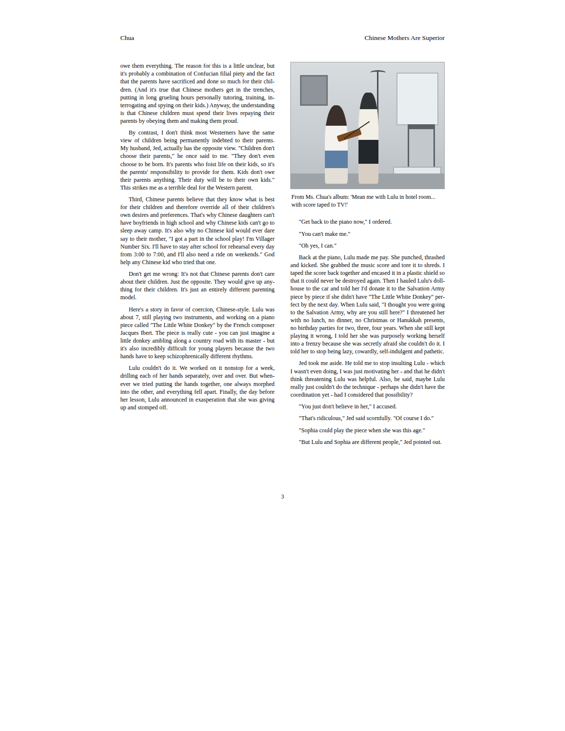Chua
Chinese Mothers Are Superior
owe them everything. The reason for this is a little unclear, but it's probably a combination of Confucian filial piety and the fact that the parents have sacrificed and done so much for their children. (And it's true that Chinese mothers get in the trenches, putting in long grueling hours personally tutoring, training, interrogating and spying on their kids.) Anyway, the understanding is that Chinese children must spend their lives repaying their parents by obeying them and making them proud.
By contrast, I don't think most Westerners have the same view of children being permanently indebted to their parents. My husband, Jed, actually has the opposite view. "Children don't choose their parents," he once said to me. "They don't even choose to be born. It's parents who foist life on their kids, so it's the parents' responsibility to provide for them. Kids don't owe their parents anything. Their duty will be to their own kids." This strikes me as a terrible deal for the Western parent.
Third, Chinese parents believe that they know what is best for their children and therefore override all of their children's own desires and preferences. That's why Chinese daughters can't have boyfriends in high school and why Chinese kids can't go to sleep away camp. It's also why no Chinese kid would ever dare say to their mother, "I got a part in the school play! I'm Villager Number Six. I'll have to stay after school for rehearsal every day from 3:00 to 7:00, and I'll also need a ride on weekends." God help any Chinese kid who tried that one.
Don't get me wrong: It's not that Chinese parents don't care about their children. Just the opposite. They would give up anything for their children. It's just an entirely different parenting model.
Here's a story in favor of coercion, Chinese-style. Lulu was about 7, still playing two instruments, and working on a piano piece called "The Little White Donkey" by the French composer Jacques Ibert. The piece is really cute - you can just imagine a little donkey ambling along a country road with its master - but it's also incredibly difficult for young players because the two hands have to keep schizophrenically different rhythms.
Lulu couldn't do it. We worked on it nonstop for a week, drilling each of her hands separately, over and over. But whenever we tried putting the hands together, one always morphed into the other, and everything fell apart. Finally, the day before her lesson, Lulu announced in exasperation that she was giving up and stomped off.
From Ms. Chua's album: 'Mean me with Lulu in hotel room... with score taped to TV!'
"Get back to the piano now," I ordered.
"You can't make me."
"Oh yes, I can."
Back at the piano, Lulu made me pay. She punched, thrashed and kicked. She grabbed the music score and tore it to shreds. I taped the score back together and encased it in a plastic shield so that it could never be destroyed again. Then I hauled Lulu's dollhouse to the car and told her I'd donate it to the Salvation Army piece by piece if she didn't have "The Little White Donkey" perfect by the next day. When Lulu said, "I thought you were going to the Salvation Army, why are you still here?" I threatened her with no lunch, no dinner, no Christmas or Hanukkah presents, no birthday parties for two, three, four years. When she still kept playing it wrong, I told her she was purposely working herself into a frenzy because she was secretly afraid she couldn't do it. I told her to stop being lazy, cowardly, self-indulgent and pathetic.
Jed took me aside. He told me to stop insulting Lulu - which I wasn't even doing, I was just motivating her - and that he didn't think threatening Lulu was helpful. Also, he said, maybe Lulu really just couldn't do the technique - perhaps she didn't have the coordination yet - had I considered that possibility?
"You just don't believe in her," I accused.
"That's ridiculous," Jed said scornfully. "Of course I do."
"Sophia could play the piece when she was this age."
"But Lulu and Sophia are different people," Jed pointed out.
3